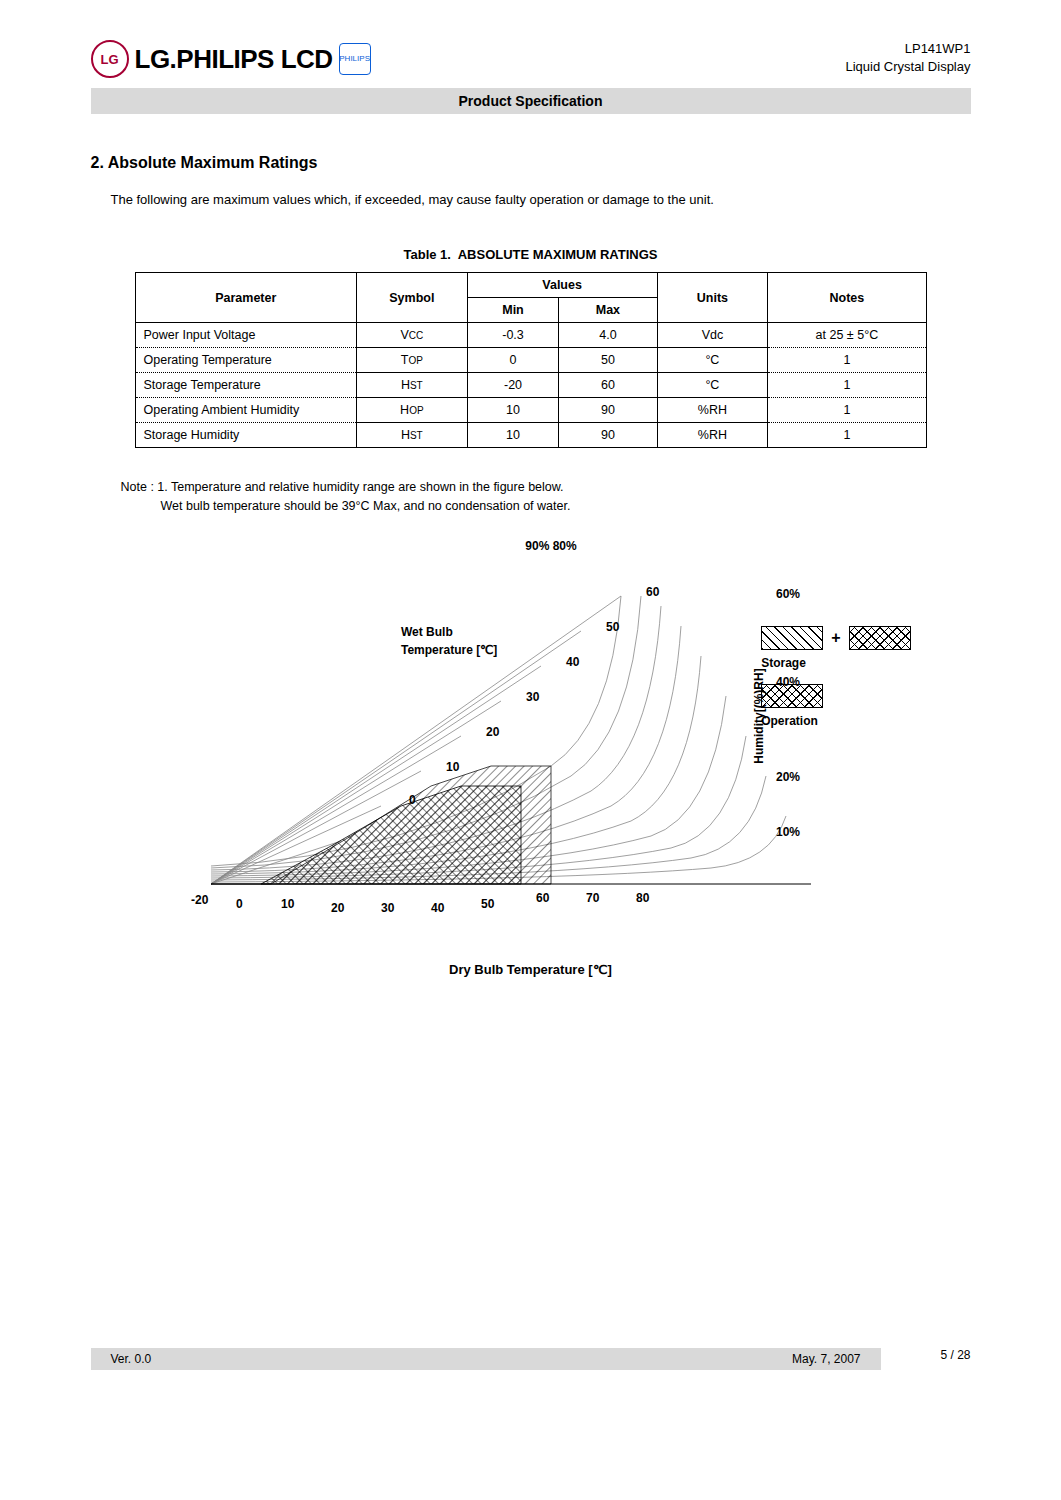LG
LG.PHILIPS LCD
PHILIPS
LP141WP1
Liquid Crystal Display
Product Specification
2. Absolute Maximum Ratings
The following are maximum values which, if exceeded, may cause faulty operation or damage to the unit.
Table 1. ABSOLUTE MAXIMUM RATINGS
| Parameter | Symbol | Values | Units | Notes |
| --- | --- | --- | --- | --- |
| Min | Max |
| Power Input Voltage | V CC | -0.3 | 4.0 | Vdc | at 25 ± 5°C |
| Operating Temperature | T OP | 0 | 50 | °C | 1 |
| Storage Temperature | H ST | -20 | 60 | °C | 1 |
| Operating Ambient Humidity | H OP | 10 | 90 | %RH | 1 |
| Storage Humidity | H ST | 10 | 90 | %RH | 1 |
Note : 1. Temperature and relative humidity range are shown in the figure below.
Wet bulb temperature should be 39°C Max, and no condensation of water.
90% 80% Wet Bulb Temperature [℃] 50 40 30 20 10 0 60 60% 40% 20% 10% Humidity[(%)RH] -20 0 10 20 30 40 50 60 70 80
+
Storage
Operation
Dry Bulb Temperature [℃]
Ver. 0.0 May. 7, 2007
5 / 28